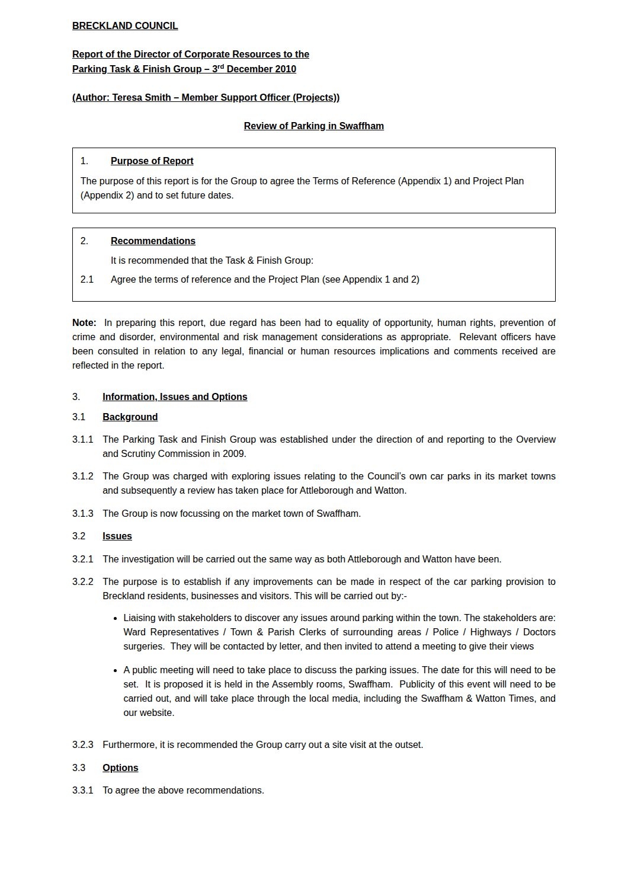BRECKLAND COUNCIL
Report of the Director of Corporate Resources to the
Parking Task & Finish Group – 3rd December 2010
(Author: Teresa Smith – Member Support Officer (Projects))
Review of Parking in Swaffham
1. Purpose of Report
The purpose of this report is for the Group to agree the Terms of Reference (Appendix 1) and Project Plan (Appendix 2) and to set future dates.
2. Recommendations
It is recommended that the Task & Finish Group:
2.1 Agree the terms of reference and the Project Plan (see Appendix 1 and 2)
Note: In preparing this report, due regard has been had to equality of opportunity, human rights, prevention of crime and disorder, environmental and risk management considerations as appropriate. Relevant officers have been consulted in relation to any legal, financial or human resources implications and comments received are reflected in the report.
3. Information, Issues and Options
3.1 Background
3.1.1 The Parking Task and Finish Group was established under the direction of and reporting to the Overview and Scrutiny Commission in 2009.
3.1.2 The Group was charged with exploring issues relating to the Council’s own car parks in its market towns and subsequently a review has taken place for Attleborough and Watton.
3.1.3 The Group is now focussing on the market town of Swaffham.
3.2 Issues
3.2.1 The investigation will be carried out the same way as both Attleborough and Watton have been.
3.2.2 The purpose is to establish if any improvements can be made in respect of the car parking provision to Breckland residents, businesses and visitors. This will be carried out by:-
Liaising with stakeholders to discover any issues around parking within the town. The stakeholders are: Ward Representatives / Town & Parish Clerks of surrounding areas / Police / Highways / Doctors surgeries. They will be contacted by letter, and then invited to attend a meeting to give their views
A public meeting will need to take place to discuss the parking issues. The date for this will need to be set. It is proposed it is held in the Assembly rooms, Swaffham. Publicity of this event will need to be carried out, and will take place through the local media, including the Swaffham & Watton Times, and our website.
3.2.3 Furthermore, it is recommended the Group carry out a site visit at the outset.
3.3 Options
3.3.1 To agree the above recommendations.